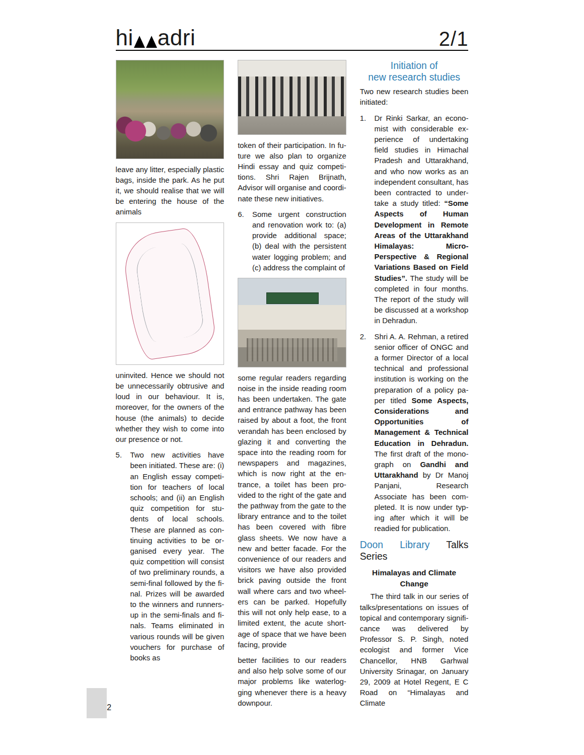hi adri
2/1
leave any litter, especially plastic bags, inside the park. As he put it, we should realise that we will be entering the house of the animals
uninvited. Hence we should not be unnecessarily obtrusive and loud in our behaviour. It is, moreover, for the owners of the house (the animals) to decide whether they wish to come into our presence or not.
5. Two new activities have been initiated. These are: (i) an English essay competition for teachers of local schools; and (ii) an English quiz competition for students of local schools. These are planned as continuing activities to be organised every year. The quiz competition will consist of two preliminary rounds, a semi-final followed by the final. Prizes will be awarded to the winners and runners-up in the semi-finals and finals. Teams eliminated in various rounds will be given vouchers for purchase of books as
token of their participation. In future we also plan to organize Hindi essay and quiz competitions. Shri Rajen Brijnath, Advisor will organise and coordinate these new initiatives.
6. Some urgent construction and renovation work to: (a) provide additional space; (b) deal with the persistent water logging problem; and (c) address the complaint of
some regular readers regarding noise in the inside reading room has been undertaken. The gate and entrance pathway has been raised by about a foot, the front verandah has been enclosed by glazing it and converting the space into the reading room for newspapers and magazines, which is now right at the entrance, a toilet has been provided to the right of the gate and the pathway from the gate to the library entrance and to the toilet has been covered with fibre glass sheets. We now have a new and better facade. For the convenience of our readers and visitors we have also provided brick paving outside the front wall where cars and two wheelers can be parked. Hopefully this will not only help ease, to a limited extent, the acute shortage of space that we have been facing, provide
better facilities to our readers and also help solve some of our major problems like waterlogging whenever there is a heavy downpour.
Initiation of
new research studies
Two new research studies been initiated:
1. Dr Rinki Sarkar, an economist with considerable experience of undertaking field studies in Himachal Pradesh and Uttarakhand, and who now works as an independent consultant, has been contracted to undertake a study titled: “Some Aspects of Human Development in Remote Areas of the Uttarakhand Himalayas: Micro-Perspective & Regional Variations Based on Field Studies”. The study will be completed in four months. The report of the study will be discussed at a workshop in Dehradun.
2. Shri A. A. Rehman, a retired senior officer of ONGC and a former Director of a local technical and professional institution is working on the preparation of a policy paper titled Some Aspects, Considerations and Opportunities of Management & Technical Education in Dehradun. The first draft of the monograph on Gandhi and Uttarakhand by Dr Manoj Panjani, Research Associate has been completed. It is now under typing after which it will be readied for publication.
Doon Library Talks Series
Himalayas and Climate Change
The third talk in our series of talks/presentations on issues of topical and contemporary significance was delivered by Professor S. P. Singh, noted ecologist and former Vice Chancellor, HNB Garhwal University Srinagar, on January 29, 2009 at Hotel Regent, E C Road on “Himalayas and Climate
2